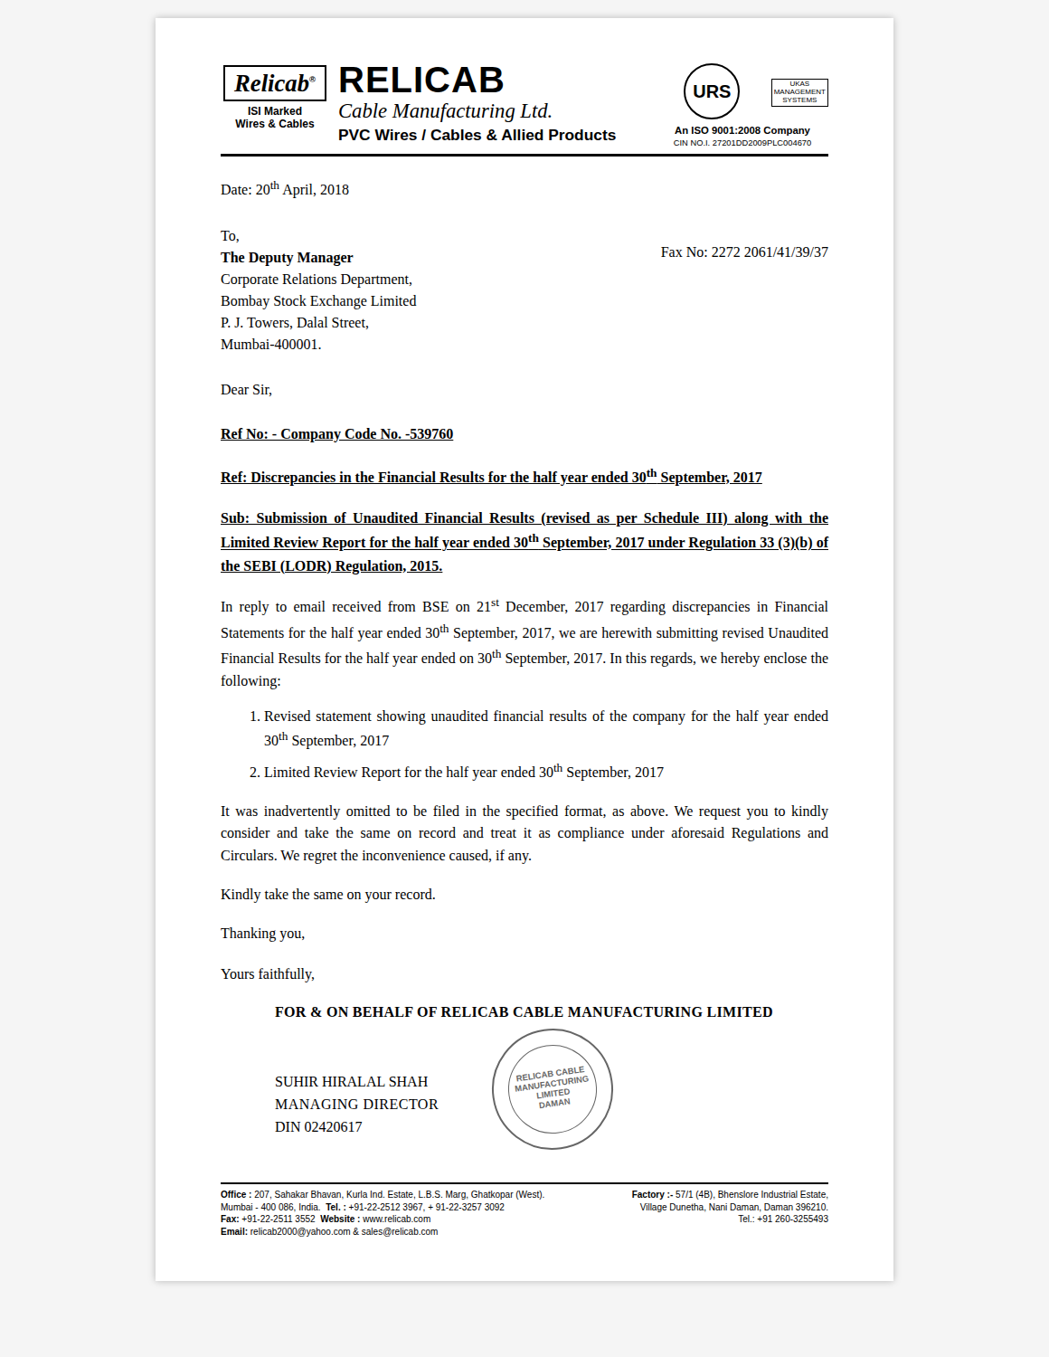Relicab®
ISI Marked
Wires & Cables
RELICAB
Cable Manufacturing Ltd.
PVC Wires / Cables & Allied Products
URS
UKAS
MANAGEMENT
SYSTEMS
An ISO 9001:2008 Company
CIN NO.I. 27201DD2009PLC004670
Date: 20th April, 2018
To,
The Deputy Manager
Corporate Relations Department,
Bombay Stock Exchange Limited
P. J. Towers, Dalal Street,
Mumbai-400001.
Fax No: 2272 2061/41/39/37
Dear Sir,
Ref No: - Company Code No. -539760
Ref: Discrepancies in the Financial Results for the half year ended 30th September, 2017
Sub: Submission of Unaudited Financial Results (revised as per Schedule III) along with the Limited Review Report for the half year ended 30th September, 2017 under Regulation 33 (3)(b) of the SEBI (LODR) Regulation, 2015.
In reply to email received from BSE on 21st December, 2017 regarding discrepancies in Financial Statements for the half year ended 30th September, 2017, we are herewith submitting revised Unaudited Financial Results for the half year ended on 30th September, 2017. In this regards, we hereby enclose the following:
Revised statement showing unaudited financial results of the company for the half year ended 30th September, 2017
Limited Review Report for the half year ended 30th September, 2017
It was inadvertently omitted to be filed in the specified format, as above. We request you to kindly consider and take the same on record and treat it as compliance under aforesaid Regulations and Circulars. We regret the inconvenience caused, if any.
Kindly take the same on your record.
Thanking you,
Yours faithfully,
FOR & ON BEHALF OF RELICAB CABLE MANUFACTURING LIMITED
  
RELICAB CABLE
MANUFACTURING
LIMITED
DAMAN
SUHIR HIRALAL SHAH
MANAGING DIRECTOR
DIN 02420617
Office : 207, Sahakar Bhavan, Kurla Ind. Estate, L.B.S. Marg, Ghatkopar (West).
Mumbai - 400 086, India. Tel. : +91-22-2512 3967, + 91-22-3257 3092
Fax: +91-22-2511 3552 Website : www.relicab.com
Email: relicab2000@yahoo.com & sales@relicab.com
Factory :- 57/1 (4B), Bhenslore Industrial Estate,
Village Dunetha, Nani Daman, Daman 396210.
Tel.: +91 260-3255493